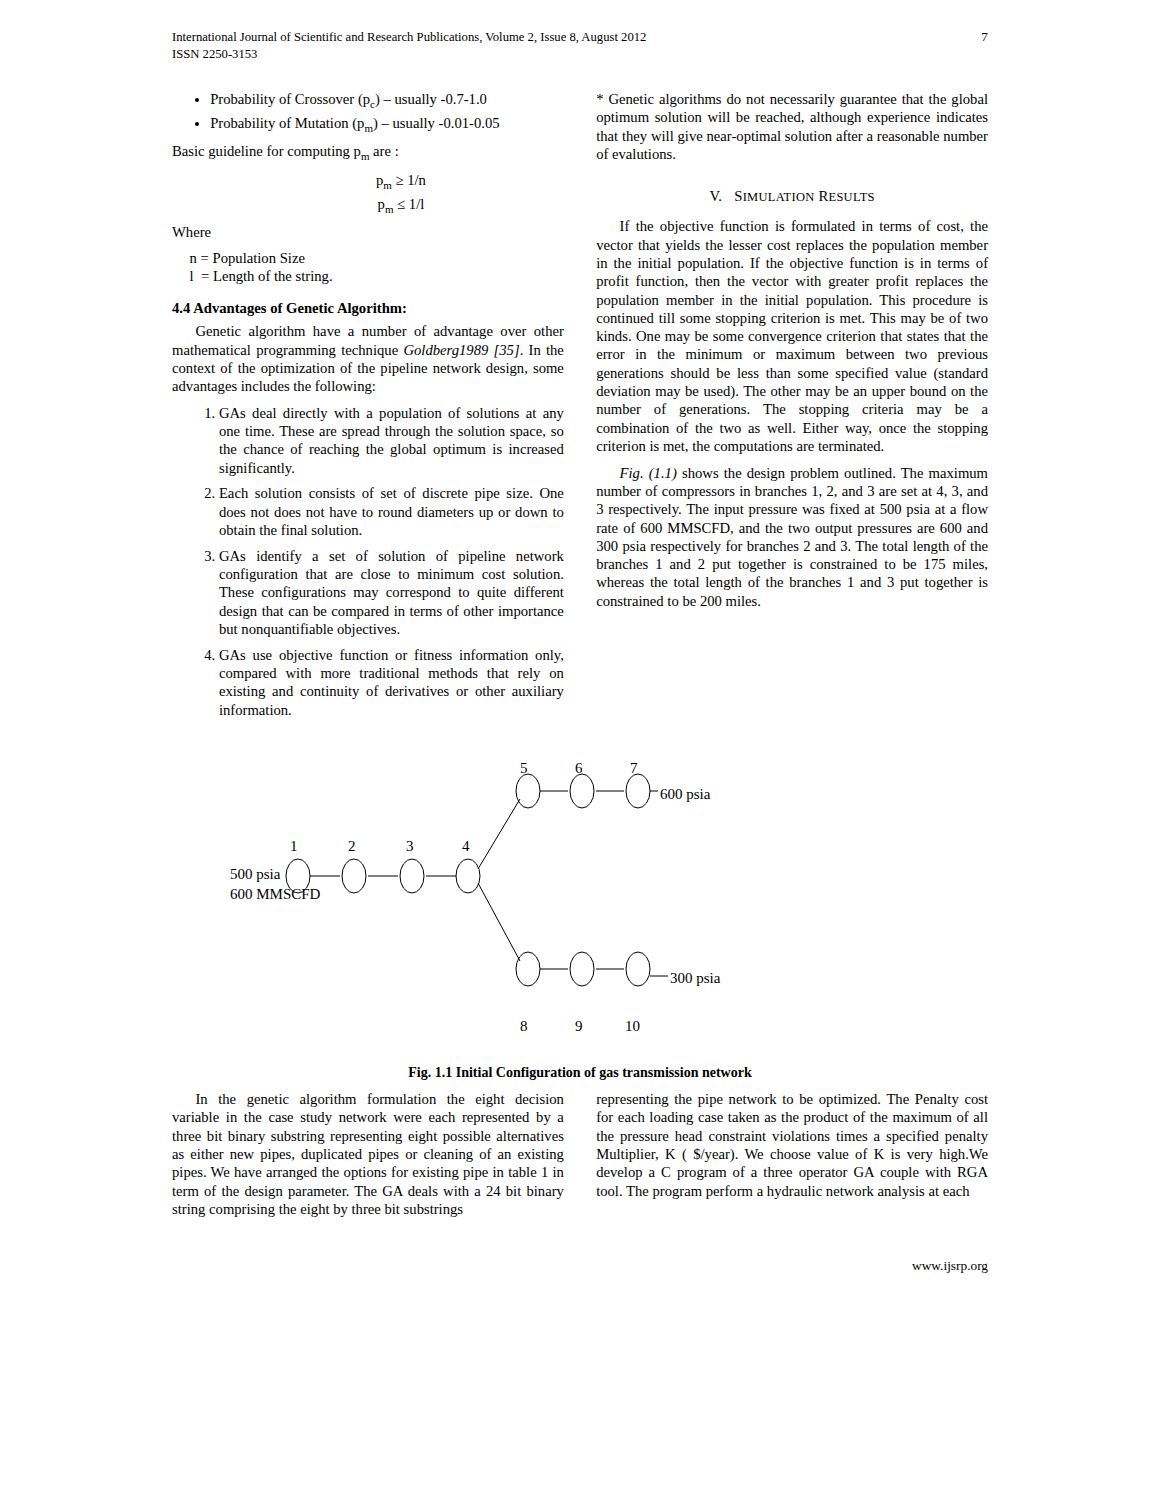International Journal of Scientific and Research Publications, Volume 2, Issue 8, August 2012
ISSN 2250-3153
7
Probability of Crossover (pc) – usually -0.7-1.0
Probability of Mutation (pm) – usually -0.01-0.05
Basic guideline for computing pm are :
pm ≥ 1/n
pm ≤ 1/l
Where
n = Population Size
l = Length of the string.
4.4 Advantages of Genetic Algorithm:
Genetic algorithm have a number of advantage over other mathematical programming technique Goldberg1989 [35]. In the context of the optimization of the pipeline network design, some advantages includes the following:
GAs deal directly with a population of solutions at any one time. These are spread through the solution space, so the chance of reaching the global optimum is increased significantly.
Each solution consists of set of discrete pipe size. One does not does not have to round diameters up or down to obtain the final solution.
GAs identify a set of solution of pipeline network configuration that are close to minimum cost solution. These configurations may correspond to quite different design that can be compared in terms of other importance but nonquantifiable objectives.
GAs use objective function or fitness information only, compared with more traditional methods that rely on existing and continuity of derivatives or other auxiliary information.
* Genetic algorithms do not necessarily guarantee that the global optimum solution will be reached, although experience indicates that they will give near-optimal solution after a reasonable number of evalutions.
V. SIMULATION RESULTS
If the objective function is formulated in terms of cost, the vector that yields the lesser cost replaces the population member in the initial population. If the objective function is in terms of profit function, then the vector with greater profit replaces the population member in the initial population. This procedure is continued till some stopping criterion is met. This may be of two kinds. One may be some convergence criterion that states that the error in the minimum or maximum between two previous generations should be less than some specified value (standard deviation may be used). The other may be an upper bound on the number of generations. The stopping criteria may be a combination of the two as well. Either way, once the stopping criterion is met, the computations are terminated.
Fig. (1.1) shows the design problem outlined. The maximum number of compressors in branches 1, 2, and 3 are set at 4, 3, and 3 respectively. The input pressure was fixed at 500 psia at a flow rate of 600 MMSCFD, and the two output pressures are 600 and 300 psia respectively for branches 2 and 3. The total length of the branches 1 and 2 put together is constrained to be 175 miles, whereas the total length of the branches 1 and 3 put together is constrained to be 200 miles.
5 6 7 1 2 3 4 500 psia 600 MMSCFD 600 psia 300 psia 8 9 10
Fig. 1.1 Initial Configuration of gas transmission network
In the genetic algorithm formulation the eight decision variable in the case study network were each represented by a three bit binary substring representing eight possible alternatives as either new pipes, duplicated pipes or cleaning of an existing pipes. We have arranged the options for existing pipe in table 1 in term of the design parameter. The GA deals with a 24 bit binary string comprising the eight by three bit substrings
representing the pipe network to be optimized. The Penalty cost for each loading case taken as the product of the maximum of all the pressure head constraint violations times a specified penalty Multiplier, K ( $/year). We choose value of K is very high.We develop a C program of a three operator GA couple with RGA tool. The program perform a hydraulic network analysis at each
www.ijsrp.org